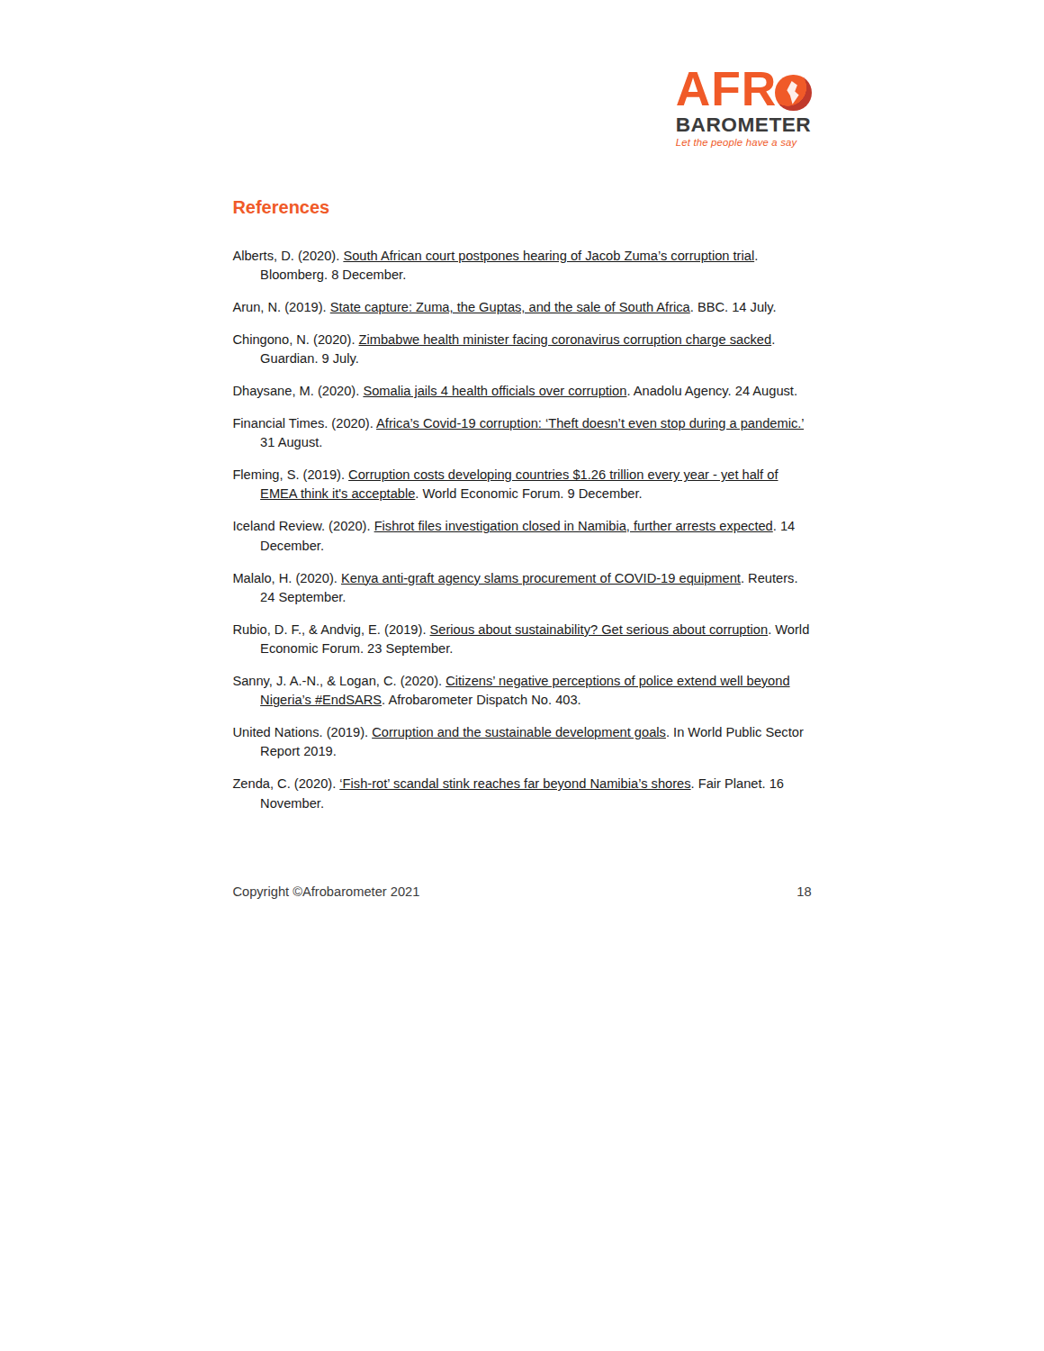AFR
BAROMETER
Let the people have a say
References
Alberts, D. (2020). South African court postpones hearing of Jacob Zuma’s corruption trial. Bloomberg. 8 December.
Arun, N. (2019). State capture: Zuma, the Guptas, and the sale of South Africa. BBC. 14 July.
Chingono, N. (2020). Zimbabwe health minister facing coronavirus corruption charge sacked. Guardian. 9 July.
Dhaysane, M. (2020). Somalia jails 4 health officials over corruption. Anadolu Agency. 24 August.
Financial Times. (2020). Africa’s Covid-19 corruption: ‘Theft doesn’t even stop during a pandemic.’ 31 August.
Fleming, S. (2019). Corruption costs developing countries $1.26 trillion every year - yet half of EMEA think it's acceptable. World Economic Forum. 9 December.
Iceland Review. (2020). Fishrot files investigation closed in Namibia, further arrests expected. 14 December.
Malalo, H. (2020). Kenya anti-graft agency slams procurement of COVID-19 equipment. Reuters. 24 September.
Rubio, D. F., & Andvig, E. (2019). Serious about sustainability? Get serious about corruption. World Economic Forum. 23 September.
Sanny, J. A.-N., & Logan, C. (2020). Citizens’ negative perceptions of police extend well beyond Nigeria’s #EndSARS. Afrobarometer Dispatch No. 403.
United Nations. (2019). Corruption and the sustainable development goals. In World Public Sector Report 2019.
Zenda, C. (2020). ‘Fish-rot’ scandal stink reaches far beyond Namibia’s shores. Fair Planet. 16 November.
Copyright ©Afrobarometer 2021 18